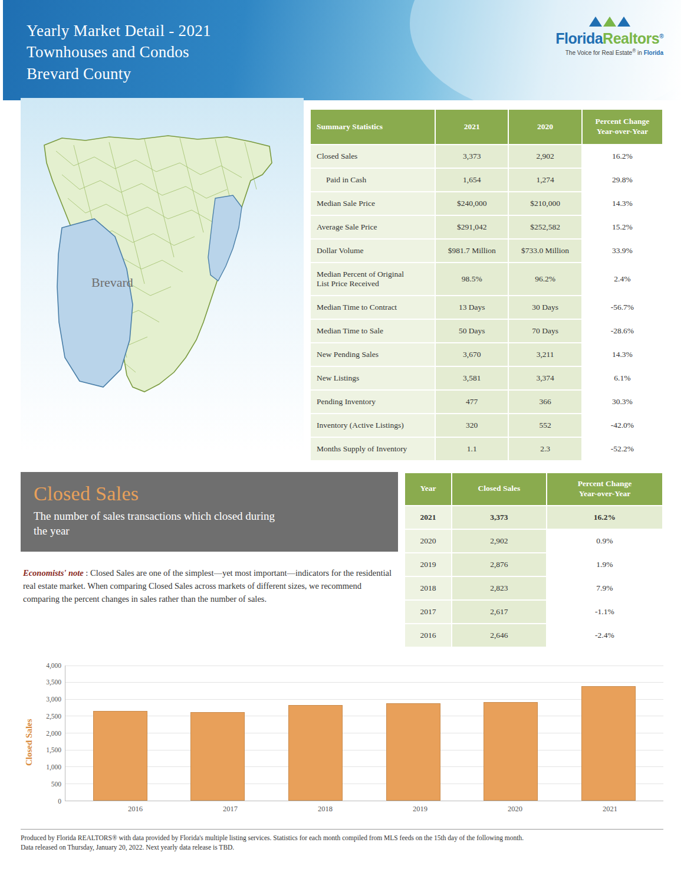Yearly Market Detail - 2021
Townhouses and Condos
Brevard County
FloridaRealtors®
The Voice for Real Estate® in Florida
Brevard
| Summary Statistics | 2021 | 2020 | Percent Change Year-over-Year |
| --- | --- | --- | --- |
| Closed Sales | 3,373 | 2,902 | 16.2% |
| Paid in Cash | 1,654 | 1,274 | 29.8% |
| Median Sale Price | $240,000 | $210,000 | 14.3% |
| Average Sale Price | $291,042 | $252,582 | 15.2% |
| Dollar Volume | $981.7 Million | $733.0 Million | 33.9% |
| Median Percent of Original List Price Received | 98.5% | 96.2% | 2.4% |
| Median Time to Contract | 13 Days | 30 Days | -56.7% |
| Median Time to Sale | 50 Days | 70 Days | -28.6% |
| New Pending Sales | 3,670 | 3,211 | 14.3% |
| New Listings | 3,581 | 3,374 | 6.1% |
| Pending Inventory | 477 | 366 | 30.3% |
| Inventory (Active Listings) | 320 | 552 | -42.0% |
| Months Supply of Inventory | 1.1 | 2.3 | -52.2% |
Closed Sales
The number of sales transactions which closed during
the year
Economists' note : Closed Sales are one of the simplest—yet most important—indicators for the residential real estate market. When comparing Closed Sales across markets of different sizes, we recommend comparing the percent changes in sales rather than the number of sales.
| Year | Closed Sales | Percent Change Year-over-Year |
| --- | --- | --- |
| 2021 | 3,373 | 16.2% |
| 2020 | 2,902 | 0.9% |
| 2019 | 2,876 | 1.9% |
| 2018 | 2,823 | 7.9% |
| 2017 | 2,617 | -1.1% |
| 2016 | 2,646 | -2.4% |
Closed Sales
4,000
3,500
3,000
2,500
2,000
1,500
1,000
500
0
2016 2017 2018 2019 2020 2021
Produced by Florida REALTORS® with data provided by Florida's multiple listing services. Statistics for each month compiled from MLS feeds on the 15th day of the following month.
Data released on Thursday, January 20, 2022. Next yearly data release is TBD.